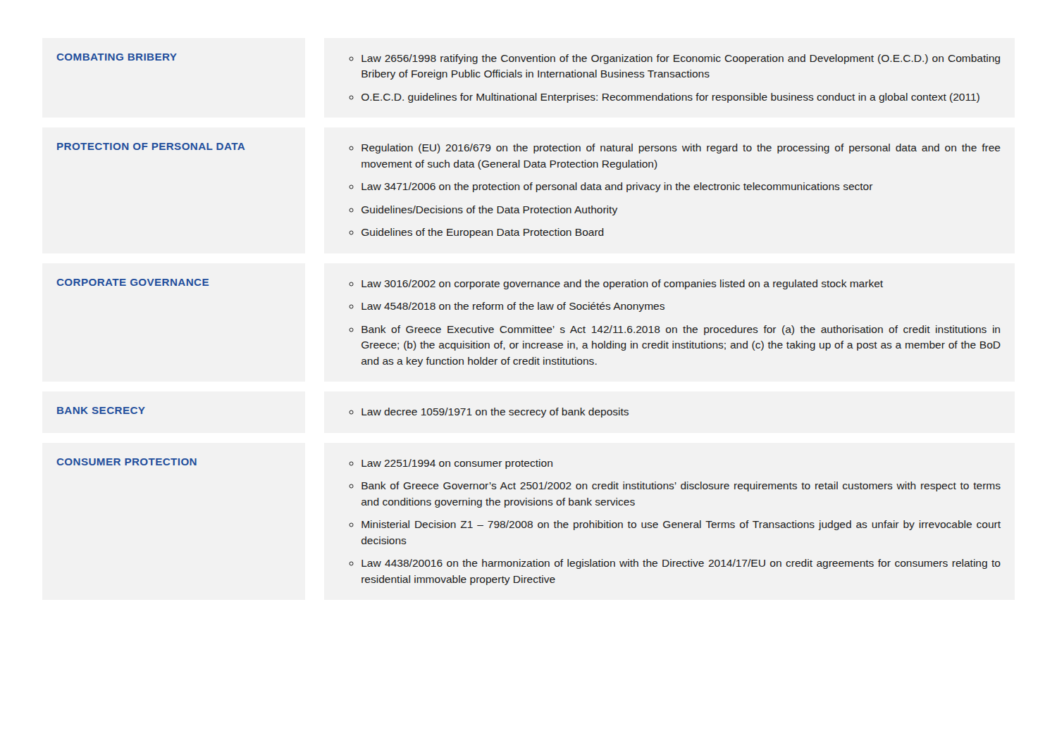| Combating Bribery | | Law 2656/1998 ratifying the Convention of the Organization for Economic Cooperation and Development (O.E.C.D.) on Combating Bribery of Foreign Public Officials in International Business Transactions O.E.C.D. guidelines for Multinational Enterprises: Recommendations for responsible business conduct in a global context (2011) |
| Protection of Personal Data | | Regulation (EU) 2016/679 on the protection of natural persons with regard to the processing of personal data and on the free movement of such data (General Data Protection Regulation) Law 3471/2006 on the protection of personal data and privacy in the electronic telecommunications sector Guidelines/Decisions of the Data Protection Authority Guidelines of the European Data Protection Board |
| Corporate Governance | | Law 3016/2002 on corporate governance and the operation of companies listed on a regulated stock market Law 4548/2018 on the reform of the law of Sociétés Anonymes Bank of Greece Executive Committee’ s Act 142/11.6.2018 on the procedures for (a) the authorisation of credit institutions in Greece; (b) the acquisition of, or increase in, a holding in credit institutions; and (c) the taking up of a post as a member of the BoD and as a key function holder of credit institutions. |
| Bank Secrecy | | Law decree 1059/1971 on the secrecy of bank deposits |
| Consumer Protection | | Law 2251/1994 on consumer protection Bank of Greece Governor’s Act 2501/2002 on credit institutions’ disclosure requirements to retail customers with respect to terms and conditions governing the provisions of bank services Ministerial Decision Z1 – 798/2008 on the prohibition to use General Terms of Transactions judged as unfair by irrevocable court decisions Law 4438/20016 on the harmonization of legislation with the Directive 2014/17/EU on credit agreements for consumers relating to residential immovable property Directive |